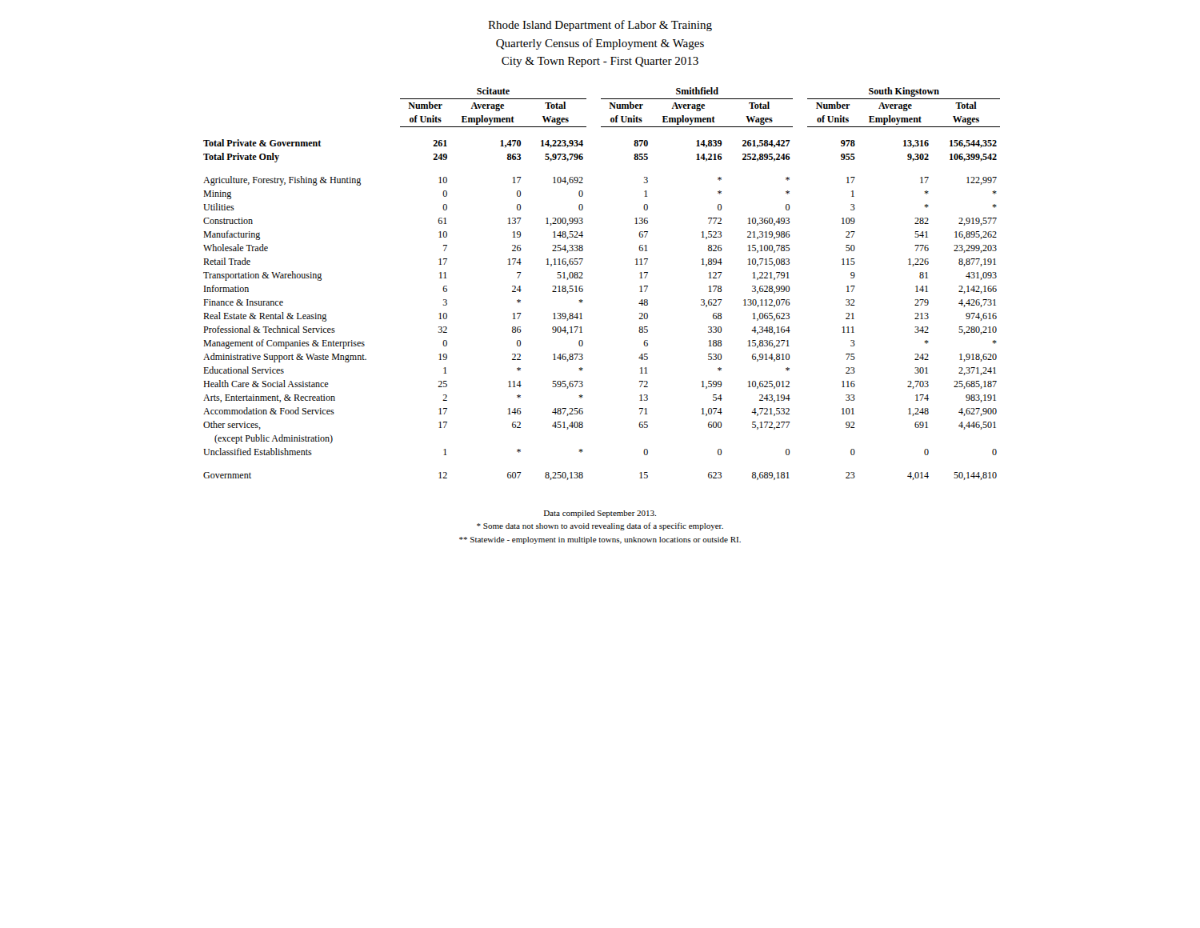Rhode Island Department of Labor & Training Quarterly Census of Employment & Wages City & Town Report - First Quarter 2013
| | Scitaute | | Smithfield | | South Kingstown |
| --- | --- | --- | --- | --- | --- |
| | Number | Average | Total | | Number | Average | Total | | Number | Average | Total |
| | of Units | Employment | Wages | | of Units | Employment | Wages | | of Units | Employment | Wages |
| Total Private & Government | 261 | 1,470 | 14,223,934 | | 870 | 14,839 | 261,584,427 | | 978 | 13,316 | 156,544,352 |
| Total Private Only | 249 | 863 | 5,973,796 | | 855 | 14,216 | 252,895,246 | | 955 | 9,302 | 106,399,542 |
| Agriculture, Forestry, Fishing & Hunting | 10 | 17 | 104,692 | | 3 | * | * | | 17 | 17 | 122,997 |
| Mining | 0 | 0 | 0 | | 1 | * | * | | 1 | * | * |
| Utilities | 0 | 0 | 0 | | 0 | 0 | 0 | | 3 | * | * |
| Construction | 61 | 137 | 1,200,993 | | 136 | 772 | 10,360,493 | | 109 | 282 | 2,919,577 |
| Manufacturing | 10 | 19 | 148,524 | | 67 | 1,523 | 21,319,986 | | 27 | 541 | 16,895,262 |
| Wholesale Trade | 7 | 26 | 254,338 | | 61 | 826 | 15,100,785 | | 50 | 776 | 23,299,203 |
| Retail Trade | 17 | 174 | 1,116,657 | | 117 | 1,894 | 10,715,083 | | 115 | 1,226 | 8,877,191 |
| Transportation & Warehousing | 11 | 7 | 51,082 | | 17 | 127 | 1,221,791 | | 9 | 81 | 431,093 |
| Information | 6 | 24 | 218,516 | | 17 | 178 | 3,628,990 | | 17 | 141 | 2,142,166 |
| Finance & Insurance | 3 | * | * | | 48 | 3,627 | 130,112,076 | | 32 | 279 | 4,426,731 |
| Real Estate & Rental & Leasing | 10 | 17 | 139,841 | | 20 | 68 | 1,065,623 | | 21 | 213 | 974,616 |
| Professional & Technical Services | 32 | 86 | 904,171 | | 85 | 330 | 4,348,164 | | 111 | 342 | 5,280,210 |
| Management of Companies & Enterprises | 0 | 0 | 0 | | 6 | 188 | 15,836,271 | | 3 | * | * |
| Administrative Support & Waste Mngmnt. | 19 | 22 | 146,873 | | 45 | 530 | 6,914,810 | | 75 | 242 | 1,918,620 |
| Educational Services | 1 | * | * | | 11 | * | * | | 23 | 301 | 2,371,241 |
| Health Care & Social Assistance | 25 | 114 | 595,673 | | 72 | 1,599 | 10,625,012 | | 116 | 2,703 | 25,685,187 |
| Arts, Entertainment, & Recreation | 2 | * | * | | 13 | 54 | 243,194 | | 33 | 174 | 983,191 |
| Accommodation & Food Services | 17 | 146 | 487,256 | | 71 | 1,074 | 4,721,532 | | 101 | 1,248 | 4,627,900 |
| Other services, | 17 | 62 | 451,408 | | 65 | 600 | 5,172,277 | | 92 | 691 | 4,446,501 |
| (except Public Administration) | | | | | | | | | | | |
| Unclassified Establishments | 1 | * | * | | 0 | 0 | 0 | | 0 | 0 | 0 |
| Government | 12 | 607 | 8,250,138 | | 15 | 623 | 8,689,181 | | 23 | 4,014 | 50,144,810 |
Data compiled September 2013.
* Some data not shown to avoid revealing data of a specific employer.
** Statewide - employment in multiple towns, unknown locations or outside RI.